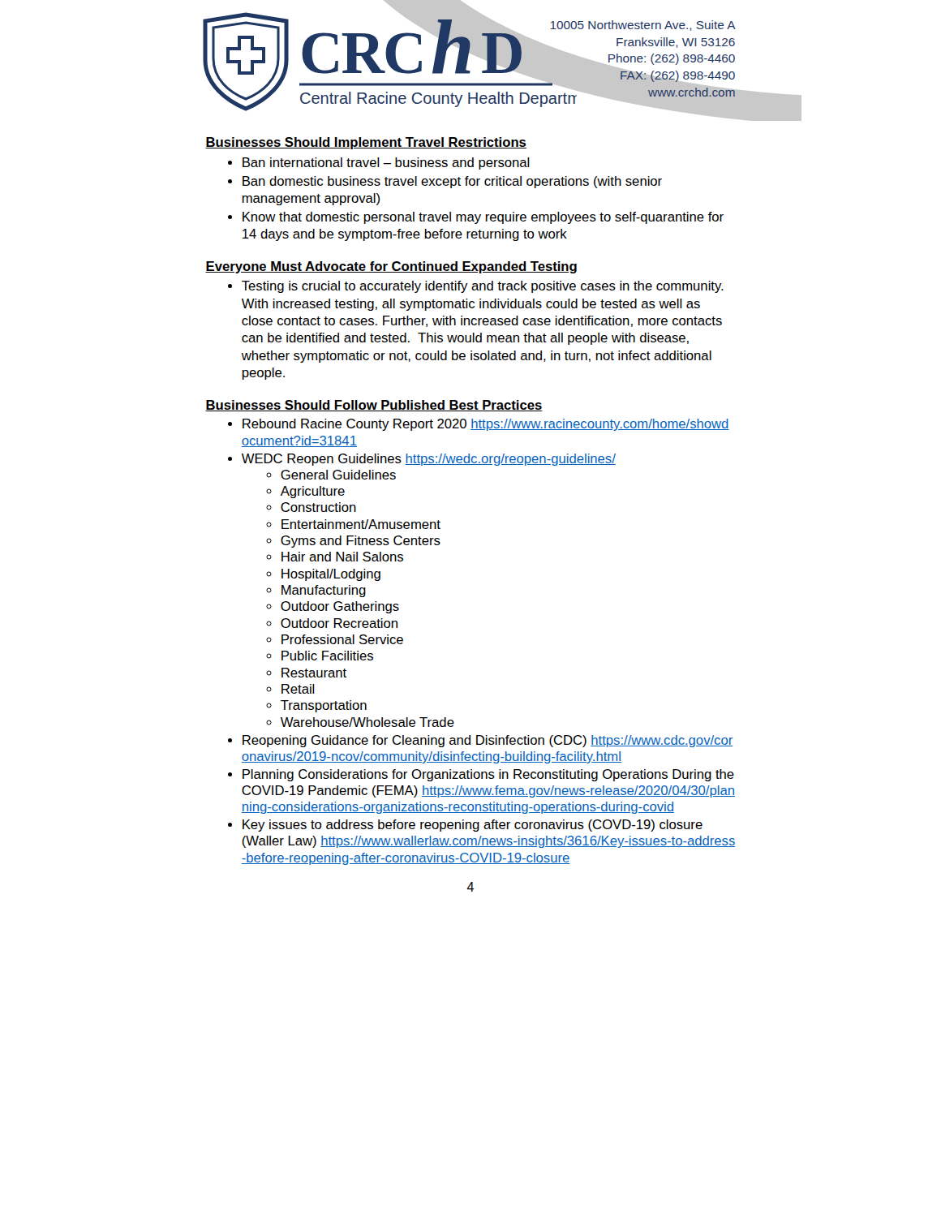CRC h D Central Racine County Health Department
10005 Northwestern Ave., Suite A
Franksville, WI 53126
Phone: (262) 898-4460
FAX: (262) 898-4490
www.crchd.com
Businesses Should Implement Travel Restrictions
Ban international travel – business and personal
Ban domestic business travel except for critical operations (with senior management approval)
Know that domestic personal travel may require employees to self-quarantine for 14 days and be symptom-free before returning to work
Everyone Must Advocate for Continued Expanded Testing
Testing is crucial to accurately identify and track positive cases in the community. With increased testing, all symptomatic individuals could be tested as well as close contact to cases. Further, with increased case identification, more contacts can be identified and tested. This would mean that all people with disease, whether symptomatic or not, could be isolated and, in turn, not infect additional people.
Businesses Should Follow Published Best Practices
Rebound Racine County Report 2020 https://www.racinecounty.com/home/showdocument?id=31841
WEDC Reopen Guidelines https://wedc.org/reopen-guidelines/
General Guidelines
Agriculture
Construction
Entertainment/Amusement
Gyms and Fitness Centers
Hair and Nail Salons
Hospital/Lodging
Manufacturing
Outdoor Gatherings
Outdoor Recreation
Professional Service
Public Facilities
Restaurant
Retail
Transportation
Warehouse/Wholesale Trade
Reopening Guidance for Cleaning and Disinfection (CDC) https://www.cdc.gov/coronavirus/2019-ncov/community/disinfecting-building-facility.html
Planning Considerations for Organizations in Reconstituting Operations During the COVID-19 Pandemic (FEMA) https://www.fema.gov/news-release/2020/04/30/planning-considerations-organizations-reconstituting-operations-during-covid
Key issues to address before reopening after coronavirus (COVD-19) closure (Waller Law) https://www.wallerlaw.com/news-insights/3616/Key-issues-to-address-before-reopening-after-coronavirus-COVID-19-closure
4